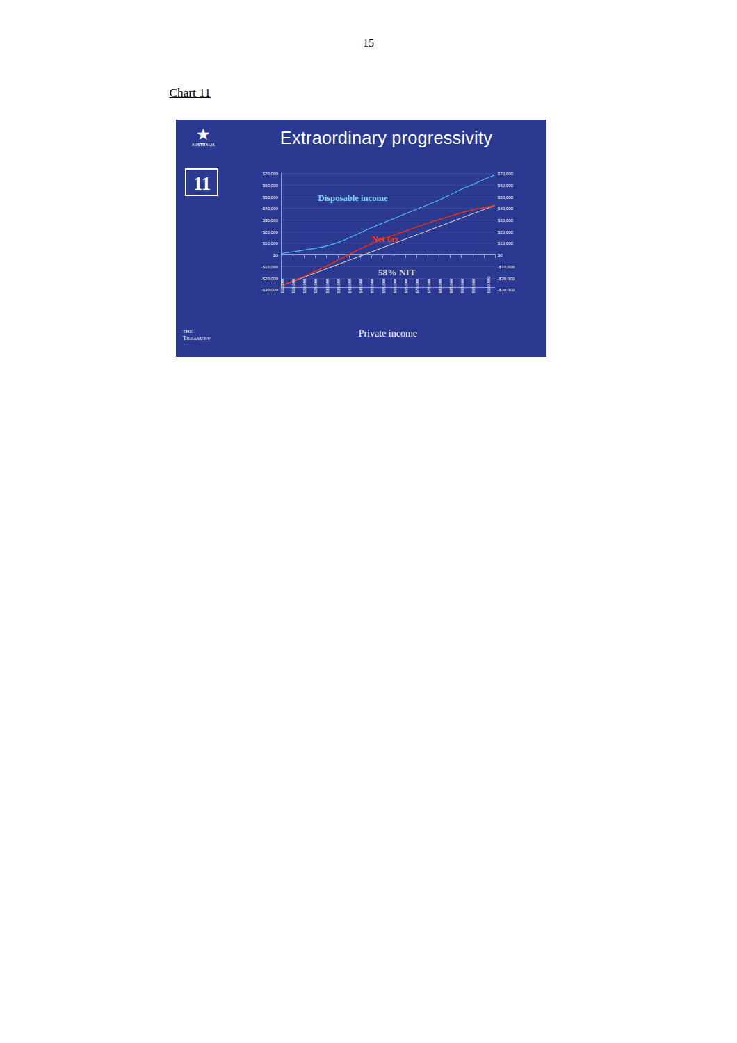15
Chart 11
★ AUSTRALIA
11
THE TREASURY
Extraordinary progressivity
$70,000 $60,000 $50,000 $40,000 $30,000 $20,000 $10,000 $0 -$10,000 -$20,000 -$30,000
$70,000 $60,000 $50,000 $40,000 $30,000 $20,000 $10,000 $0 -$10,000 -$20,000 -$30,000
Disposable income
Net tax
58% NIT
$10,000 $15,000 $20,000 $25,000 $30,000 $35,000 $40,000 $45,000 $50,000 $55,000 $60,000 $65,000 $70,000 $75,000 $80,000 $85,000 $90,000 $95,000 $100,000
Private income